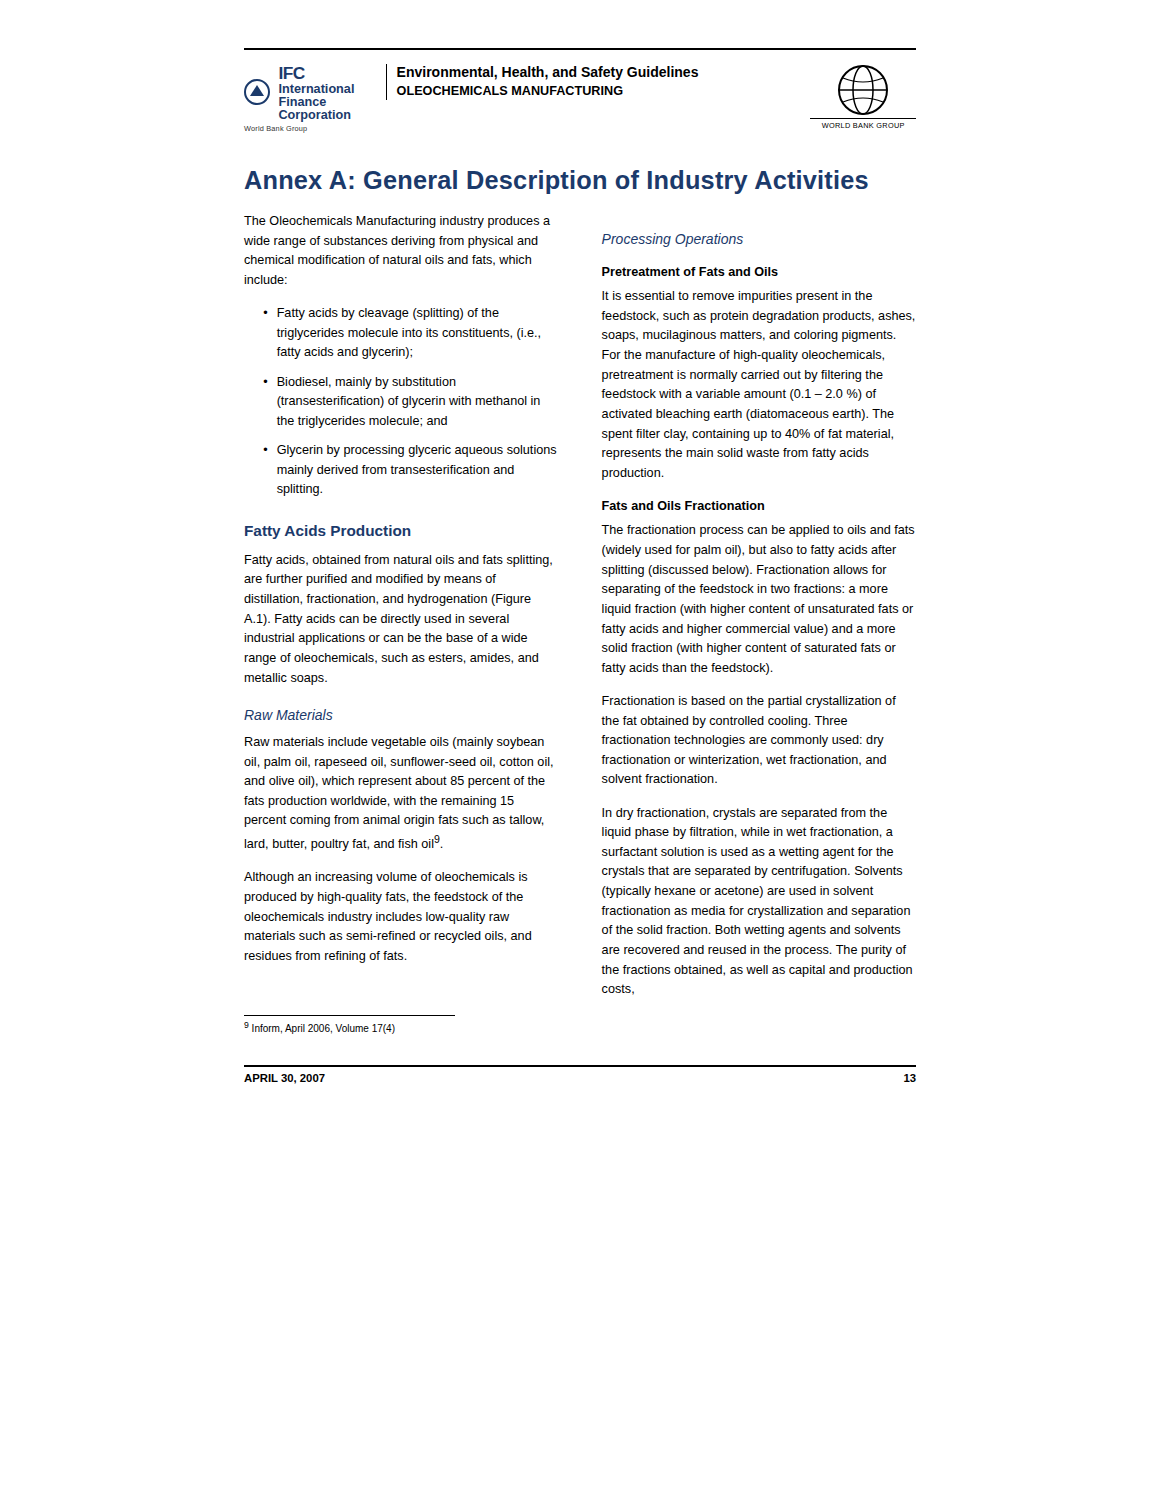IFC
International
Finance
Corporation
World Bank Group
Environmental, Health, and Safety Guidelines
OLEOCHEMICALS MANUFACTURING
WORLD BANK GROUP
Annex A: General Description of Industry Activities
The Oleochemicals Manufacturing industry produces a wide range of substances deriving from physical and chemical modification of natural oils and fats, which include:
Fatty acids by cleavage (splitting) of the triglycerides molecule into its constituents, (i.e., fatty acids and glycerin);
Biodiesel, mainly by substitution (transesterification) of glycerin with methanol in the triglycerides molecule; and
Glycerin by processing glyceric aqueous solutions mainly derived from transesterification and splitting.
Fatty Acids Production
Fatty acids, obtained from natural oils and fats splitting, are further purified and modified by means of distillation, fractionation, and hydrogenation (Figure A.1). Fatty acids can be directly used in several industrial applications or can be the base of a wide range of oleochemicals, such as esters, amides, and metallic soaps.
Raw Materials
Raw materials include vegetable oils (mainly soybean oil, palm oil, rapeseed oil, sunflower-seed oil, cotton oil, and olive oil), which represent about 85 percent of the fats production worldwide, with the remaining 15 percent coming from animal origin fats such as tallow, lard, butter, poultry fat, and fish oil9.
Although an increasing volume of oleochemicals is produced by high-quality fats, the feedstock of the oleochemicals industry includes low-quality raw materials such as semi-refined or recycled oils, and residues from refining of fats.
9 Inform, April 2006, Volume 17(4)
Processing Operations
Pretreatment of Fats and Oils
It is essential to remove impurities present in the feedstock, such as protein degradation products, ashes, soaps, mucilaginous matters, and coloring pigments. For the manufacture of high-quality oleochemicals, pretreatment is normally carried out by filtering the feedstock with a variable amount (0.1 – 2.0 %) of activated bleaching earth (diatomaceous earth). The spent filter clay, containing up to 40% of fat material, represents the main solid waste from fatty acids production.
Fats and Oils Fractionation
The fractionation process can be applied to oils and fats (widely used for palm oil), but also to fatty acids after splitting (discussed below). Fractionation allows for separating of the feedstock in two fractions: a more liquid fraction (with higher content of unsaturated fats or fatty acids and higher commercial value) and a more solid fraction (with higher content of saturated fats or fatty acids than the feedstock).
Fractionation is based on the partial crystallization of the fat obtained by controlled cooling. Three fractionation technologies are commonly used: dry fractionation or winterization, wet fractionation, and solvent fractionation.
In dry fractionation, crystals are separated from the liquid phase by filtration, while in wet fractionation, a surfactant solution is used as a wetting agent for the crystals that are separated by centrifugation. Solvents (typically hexane or acetone) are used in solvent fractionation as media for crystallization and separation of the solid fraction. Both wetting agents and solvents are recovered and reused in the process. The purity of the fractions obtained, as well as capital and production costs,
APRIL 30, 2007
13